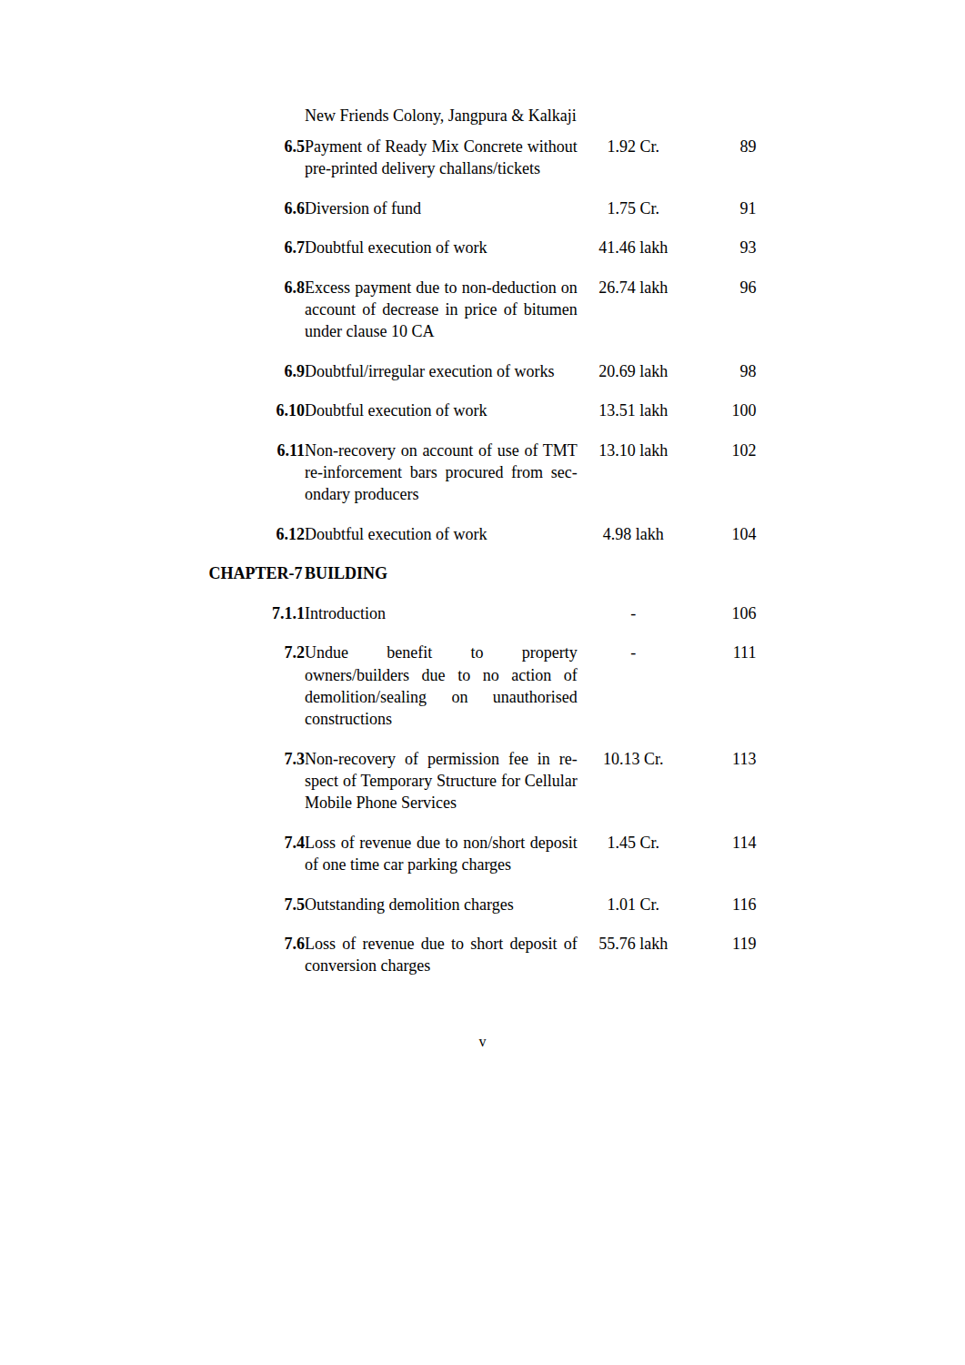| | New Friends Colony, Jangpura & Kalkaji | | |
| 6.5 | Payment of Ready Mix Concrete without pre-printed delivery challans/tickets | 1.92 Cr. | 89 |
| 6.6 | Diversion of fund | 1.75 Cr. | 91 |
| 6.7 | Doubtful execution of work | 41.46 lakh | 93 |
| 6.8 | Excess payment due to non-deduction on account of decrease in price of bitumen under clause 10 CA | 26.74 lakh | 96 |
| 6.9 | Doubtful/irregular execution of works | 20.69 lakh | 98 |
| 6.10 | Doubtful execution of work | 13.51 lakh | 100 |
| 6.11 | Non-recovery on account of use of TMT re-inforcement bars procured from secondary producers | 13.10 lakh | 102 |
| 6.12 | Doubtful execution of work | 4.98 lakh | 104 |
| CHAPTER-7 | BUILDING | | |
| 7.1.1 | Introduction | - | 106 |
| 7.2 | Undue benefit to property owners/builders due to no action of demolition/sealing on unauthorised constructions | - | 111 |
| 7.3 | Non-recovery of permission fee in respect of Temporary Structure for Cellular Mobile Phone Services | 10.13 Cr. | 113 |
| 7.4 | Loss of revenue due to non/short deposit of one time car parking charges | 1.45 Cr. | 114 |
| 7.5 | Outstanding demolition charges | 1.01 Cr. | 116 |
| 7.6 | Loss of revenue due to short deposit of conversion charges | 55.76 lakh | 119 |
v